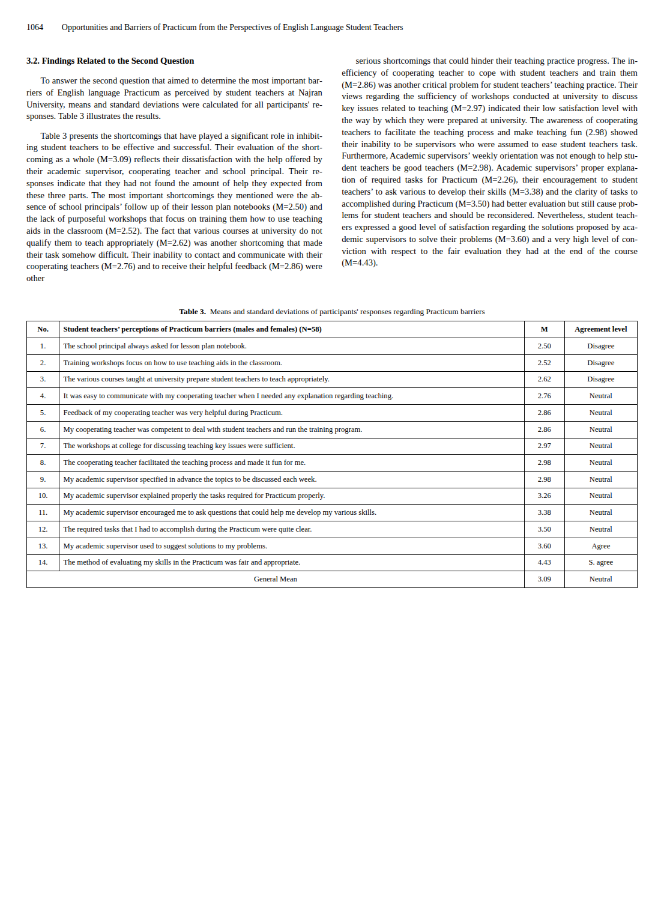1064 Opportunities and Barriers of Practicum from the Perspectives of English Language Student Teachers
3.2. Findings Related to the Second Question
To answer the second question that aimed to determine the most important barriers of English language Practicum as perceived by student teachers at Najran University, means and standard deviations were calculated for all participants' responses. Table 3 illustrates the results.
Table 3 presents the shortcomings that have played a significant role in inhibiting student teachers to be effective and successful. Their evaluation of the shortcoming as a whole (M=3.09) reflects their dissatisfaction with the help offered by their academic supervisor, cooperating teacher and school principal. Their responses indicate that they had not found the amount of help they expected from these three parts. The most important shortcomings they mentioned were the absence of school principals’ follow up of their lesson plan notebooks (M=2.50) and the lack of purposeful workshops that focus on training them how to use teaching aids in the classroom (M=2.52). The fact that various courses at university do not qualify them to teach appropriately (M=2.62) was another shortcoming that made their task somehow difficult. Their inability to contact and communicate with their cooperating teachers (M=2.76) and to receive their helpful feedback (M=2.86) were other
serious shortcomings that could hinder their teaching practice progress. The inefficiency of cooperating teacher to cope with student teachers and train them (M=2.86) was another critical problem for student teachers’ teaching practice. Their views regarding the sufficiency of workshops conducted at university to discuss key issues related to teaching (M=2.97) indicated their low satisfaction level with the way by which they were prepared at university. The awareness of cooperating teachers to facilitate the teaching process and make teaching fun (2.98) showed their inability to be supervisors who were assumed to ease student teachers task. Furthermore, Academic supervisors’ weekly orientation was not enough to help student teachers be good teachers (M=2.98). Academic supervisors’ proper explanation of required tasks for Practicum (M=2.26), their encouragement to student teachers’ to ask various to develop their skills (M=3.38) and the clarity of tasks to accomplished during Practicum (M=3.50) had better evaluation but still cause problems for student teachers and should be reconsidered. Nevertheless, student teachers expressed a good level of satisfaction regarding the solutions proposed by academic supervisors to solve their problems (M=3.60) and a very high level of conviction with respect to the fair evaluation they had at the end of the course (M=4.43).
Table 3. Means and standard deviations of participants' responses regarding Practicum barriers
| No. | Student teachers’ perceptions of Practicum barriers (males and females) (N=58) | M | Agreement level |
| --- | --- | --- | --- |
| 1. | The school principal always asked for lesson plan notebook. | 2.50 | Disagree |
| 2. | Training workshops focus on how to use teaching aids in the classroom. | 2.52 | Disagree |
| 3. | The various courses taught at university prepare student teachers to teach appropriately. | 2.62 | Disagree |
| 4. | It was easy to communicate with my cooperating teacher when I needed any explanation regarding teaching. | 2.76 | Neutral |
| 5. | Feedback of my cooperating teacher was very helpful during Practicum. | 2.86 | Neutral |
| 6. | My cooperating teacher was competent to deal with student teachers and run the training program. | 2.86 | Neutral |
| 7. | The workshops at college for discussing teaching key issues were sufficient. | 2.97 | Neutral |
| 8. | The cooperating teacher facilitated the teaching process and made it fun for me. | 2.98 | Neutral |
| 9. | My academic supervisor specified in advance the topics to be discussed each week. | 2.98 | Neutral |
| 10. | My academic supervisor explained properly the tasks required for Practicum properly. | 3.26 | Neutral |
| 11. | My academic supervisor encouraged me to ask questions that could help me develop my various skills. | 3.38 | Neutral |
| 12. | The required tasks that I had to accomplish during the Practicum were quite clear. | 3.50 | Neutral |
| 13. | My academic supervisor used to suggest solutions to my problems. | 3.60 | Agree |
| 14. | The method of evaluating my skills in the Practicum was fair and appropriate. | 4.43 | S. agree |
| General Mean | 3.09 | Neutral |